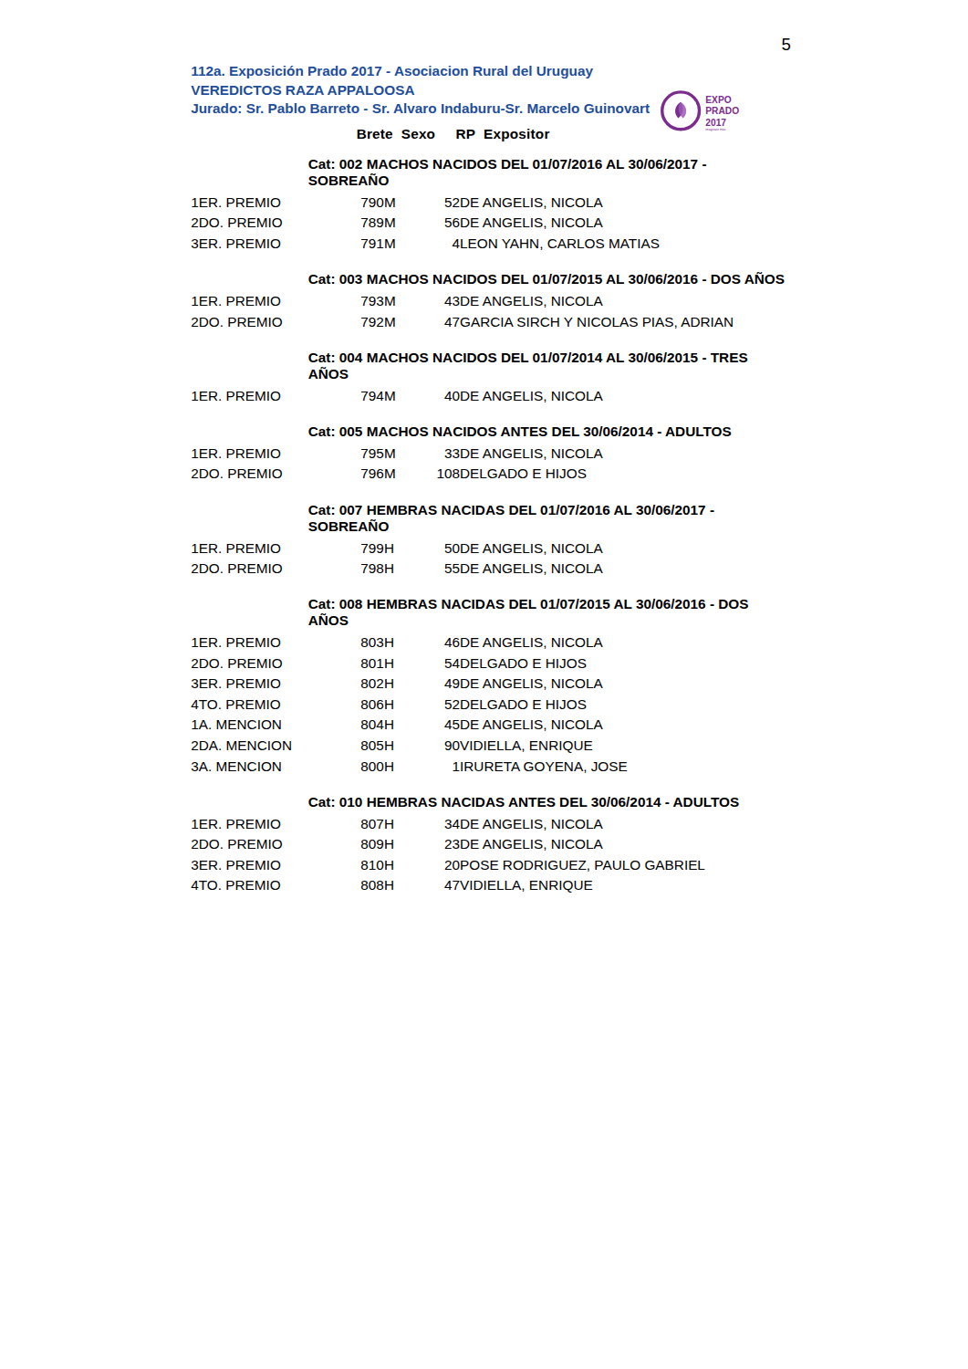5
112a. Exposición Prado 2017 - Asociacion Rural del Uruguay
VEREDICTOS RAZA APPALOOSA
Jurado: Sr. Pablo Barreto - Sr. Alvaro Indaburu-Sr. Marcelo Guinovart
EXPO PRADO 2017 imaginate más
Brete Sexo RP Expositor
| | Cat: 002 MACHOS NACIDOS DEL 01/07/2016 AL 30/06/2017 - SOBREAÑO |
| 1ER. PREMIO | 790 | M | 52 | DE ANGELIS, NICOLA |
| 2DO. PREMIO | 789 | M | 56 | DE ANGELIS, NICOLA |
| 3ER. PREMIO | 791 | M | 4 | LEON YAHN, CARLOS MATIAS |
| | Cat: 003 MACHOS NACIDOS DEL 01/07/2015 AL 30/06/2016 - DOS AÑOS |
| 1ER. PREMIO | 793 | M | 43 | DE ANGELIS, NICOLA |
| 2DO. PREMIO | 792 | M | 47 | GARCIA SIRCH Y NICOLAS PIAS, ADRIAN |
| | Cat: 004 MACHOS NACIDOS DEL 01/07/2014 AL 30/06/2015 - TRES AÑOS |
| 1ER. PREMIO | 794 | M | 40 | DE ANGELIS, NICOLA |
| | Cat: 005 MACHOS NACIDOS ANTES DEL 30/06/2014 - ADULTOS |
| 1ER. PREMIO | 795 | M | 33 | DE ANGELIS, NICOLA |
| 2DO. PREMIO | 796 | M | 108 | DELGADO E HIJOS |
| | Cat: 007 HEMBRAS NACIDAS DEL 01/07/2016 AL 30/06/2017 - SOBREAÑO |
| 1ER. PREMIO | 799 | H | 50 | DE ANGELIS, NICOLA |
| 2DO. PREMIO | 798 | H | 55 | DE ANGELIS, NICOLA |
| | Cat: 008 HEMBRAS NACIDAS DEL 01/07/2015 AL 30/06/2016 - DOS AÑOS |
| 1ER. PREMIO | 803 | H | 46 | DE ANGELIS, NICOLA |
| 2DO. PREMIO | 801 | H | 54 | DELGADO E HIJOS |
| 3ER. PREMIO | 802 | H | 49 | DE ANGELIS, NICOLA |
| 4TO. PREMIO | 806 | H | 52 | DELGADO E HIJOS |
| 1A. MENCION | 804 | H | 45 | DE ANGELIS, NICOLA |
| 2DA. MENCION | 805 | H | 90 | VIDIELLA, ENRIQUE |
| 3A. MENCION | 800 | H | 1 | IRURETA GOYENA, JOSE |
| | Cat: 010 HEMBRAS NACIDAS ANTES DEL 30/06/2014 - ADULTOS |
| 1ER. PREMIO | 807 | H | 34 | DE ANGELIS, NICOLA |
| 2DO. PREMIO | 809 | H | 23 | DE ANGELIS, NICOLA |
| 3ER. PREMIO | 810 | H | 20 | POSE RODRIGUEZ, PAULO GABRIEL |
| 4TO. PREMIO | 808 | H | 47 | VIDIELLA, ENRIQUE |